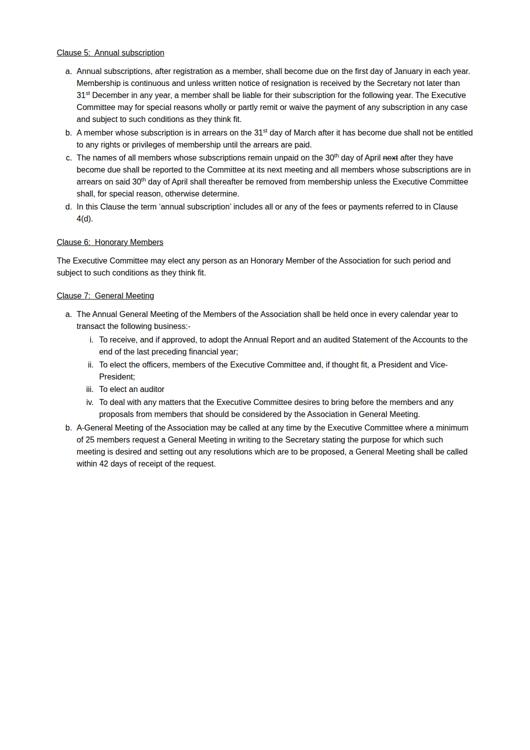Clause 5: Annual subscription
Annual subscriptions, after registration as a member, shall become due on the first day of January in each year. Membership is continuous and unless written notice of resignation is received by the Secretary not later than 31st December in any year, a member shall be liable for their subscription for the following year. The Executive Committee may for special reasons wholly or partly remit or waive the payment of any subscription in any case and subject to such conditions as they think fit.
A member whose subscription is in arrears on the 31st day of March after it has become due shall not be entitled to any rights or privileges of membership until the arrears are paid.
The names of all members whose subscriptions remain unpaid on the 30th day of April next after they have become due shall be reported to the Committee at its next meeting and all members whose subscriptions are in arrears on said 30th day of April shall thereafter be removed from membership unless the Executive Committee shall, for special reason, otherwise determine.
In this Clause the term ‘annual subscription’ includes all or any of the fees or payments referred to in Clause 4(d).
Clause 6: Honorary Members
The Executive Committee may elect any person as an Honorary Member of the Association for such period and subject to such conditions as they think fit.
Clause 7: General Meeting
The Annual General Meeting of the Members of the Association shall be held once in every calendar year to transact the following business:-
To receive, and if approved, to adopt the Annual Report and an audited Statement of the Accounts to the end of the last preceding financial year;
To elect the officers, members of the Executive Committee and, if thought fit, a President and Vice-President;
To elect an auditor
To deal with any matters that the Executive Committee desires to bring before the members and any proposals from members that should be considered by the Association in General Meeting.
A General Meeting of the Association may be called at any time by the Executive Committee where a minimum of 25 members request a General Meeting in writing to the Secretary stating the purpose for which such meeting is desired and setting out any resolutions which are to be proposed, a General Meeting shall be called within 42 days of receipt of the request.